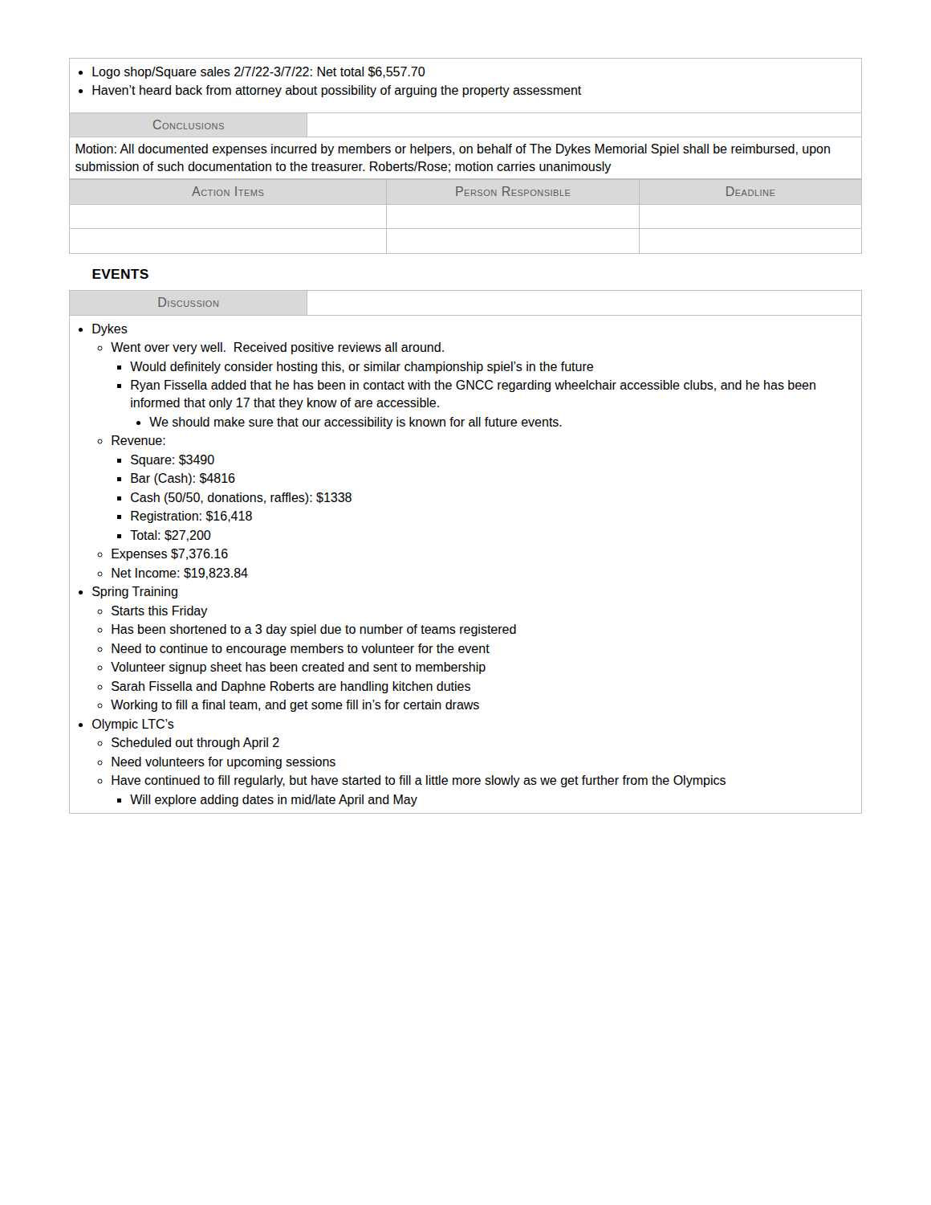| Logo shop/Square sales 2/7/22-3/7/22: Net total $6,557.70 Haven’t heard back from attorney about possibility of arguing the property assessment |
| Conclusions | |
| Motion: All documented expenses incurred by members or helpers, on behalf of The Dykes Memorial Spiel shall be reimbursed, upon submission of such documentation to the treasurer. Roberts/Rose; motion carries unanimously |
| Action Items | Person Responsible | Deadline |
EVENTS
| Discussion | |
| Dykes Went over very well. Received positive reviews all around. Would definitely consider hosting this, or similar championship spiel’s in the future Ryan Fissella added that he has been in contact with the GNCC regarding wheelchair accessible clubs, and he has been informed that only 17 that they know of are accessible. We should make sure that our accessibility is known for all future events. Revenue: Square: $3490 Bar (Cash): $4816 Cash (50/50, donations, raffles): $1338 Registration: $16,418 Total: $27,200 Expenses $7,376.16 Net Income: $19,823.84 Spring Training Starts this Friday Has been shortened to a 3 day spiel due to number of teams registered Need to continue to encourage members to volunteer for the event Volunteer signup sheet has been created and sent to membership Sarah Fissella and Daphne Roberts are handling kitchen duties Working to fill a final team, and get some fill in’s for certain draws Olympic LTC’s Scheduled out through April 2 Need volunteers for upcoming sessions Have continued to fill regularly, but have started to fill a little more slowly as we get further from the Olympics Will explore adding dates in mid/late April and May |